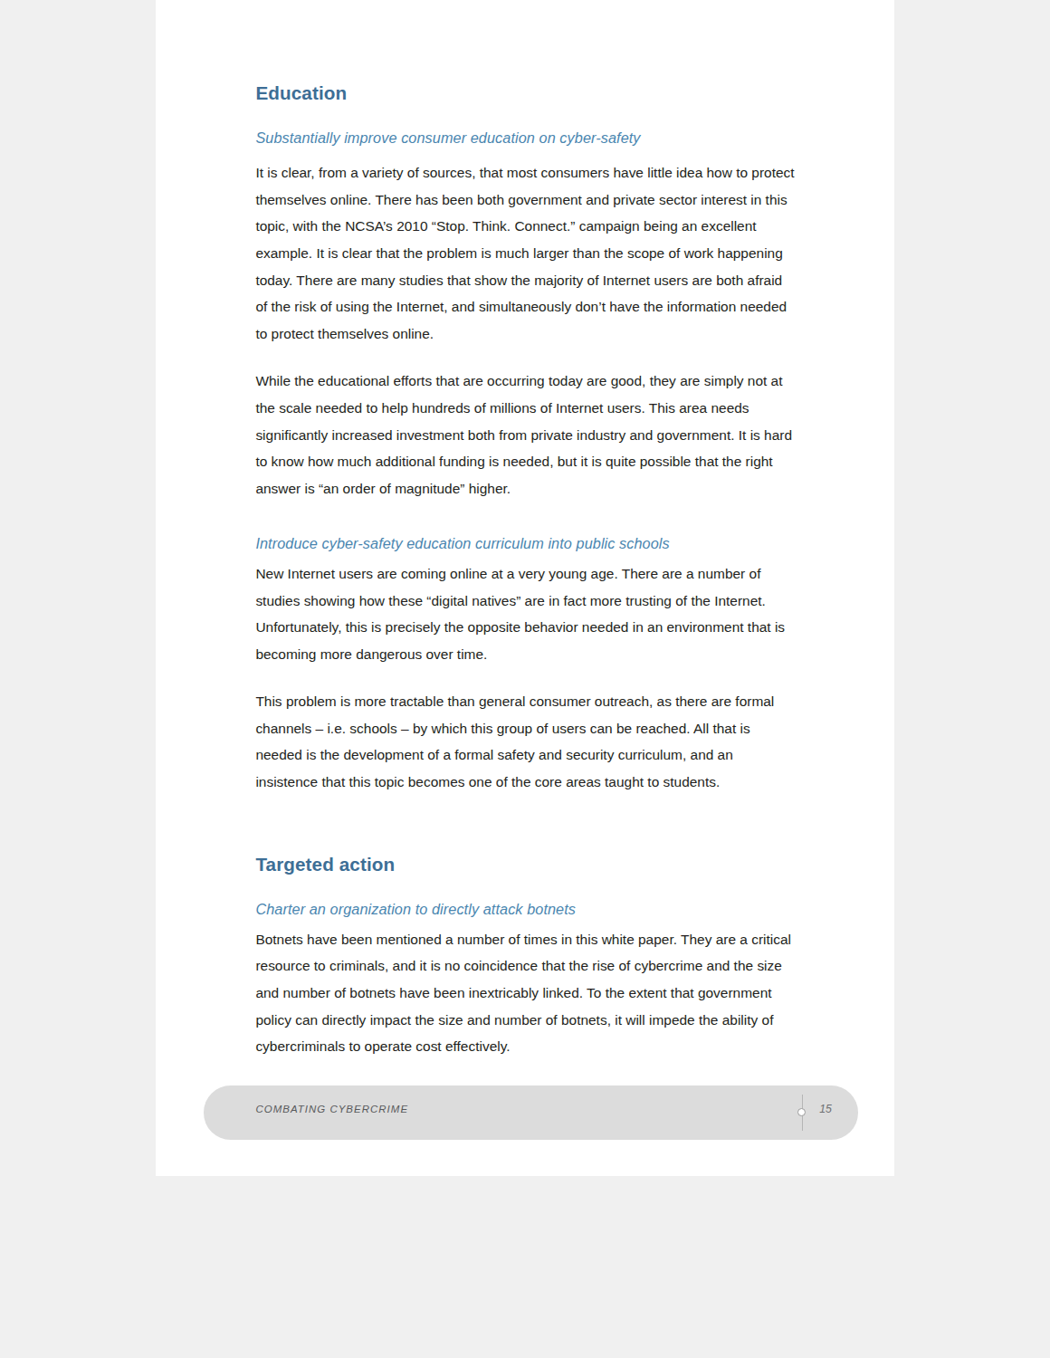Education
Substantially improve consumer education on cyber-safety
It is clear, from a variety of sources, that most consumers have little idea how to protect themselves online. There has been both government and private sector interest in this topic, with the NCSA’s 2010 “Stop. Think. Connect.” campaign being an excellent example. It is clear that the problem is much larger than the scope of work happening today. There are many studies that show the majority of Internet users are both afraid of the risk of using the Internet, and simultaneously don’t have the information needed to protect themselves online.
While the educational efforts that are occurring today are good, they are simply not at the scale needed to help hundreds of millions of Internet users. This area needs significantly increased investment both from private industry and government. It is hard to know how much additional funding is needed, but it is quite possible that the right answer is “an order of magnitude” higher.
Introduce cyber-safety education curriculum into public schools
New Internet users are coming online at a very young age. There are a number of studies showing how these “digital natives” are in fact more trusting of the Internet. Unfortunately, this is precisely the opposite behavior needed in an environment that is becoming more dangerous over time.
This problem is more tractable than general consumer outreach, as there are formal channels – i.e. schools – by which this group of users can be reached. All that is needed is the development of a formal safety and security curriculum, and an insistence that this topic becomes one of the core areas taught to students.
Targeted action
Charter an organization to directly attack botnets
Botnets have been mentioned a number of times in this white paper. They are a critical resource to criminals, and it is no coincidence that the rise of cybercrime and the size and number of botnets have been inextricably linked. To the extent that government policy can directly impact the size and number of botnets, it will impede the ability of cybercriminals to operate cost effectively.
COMBATING CYBERCRIME
15